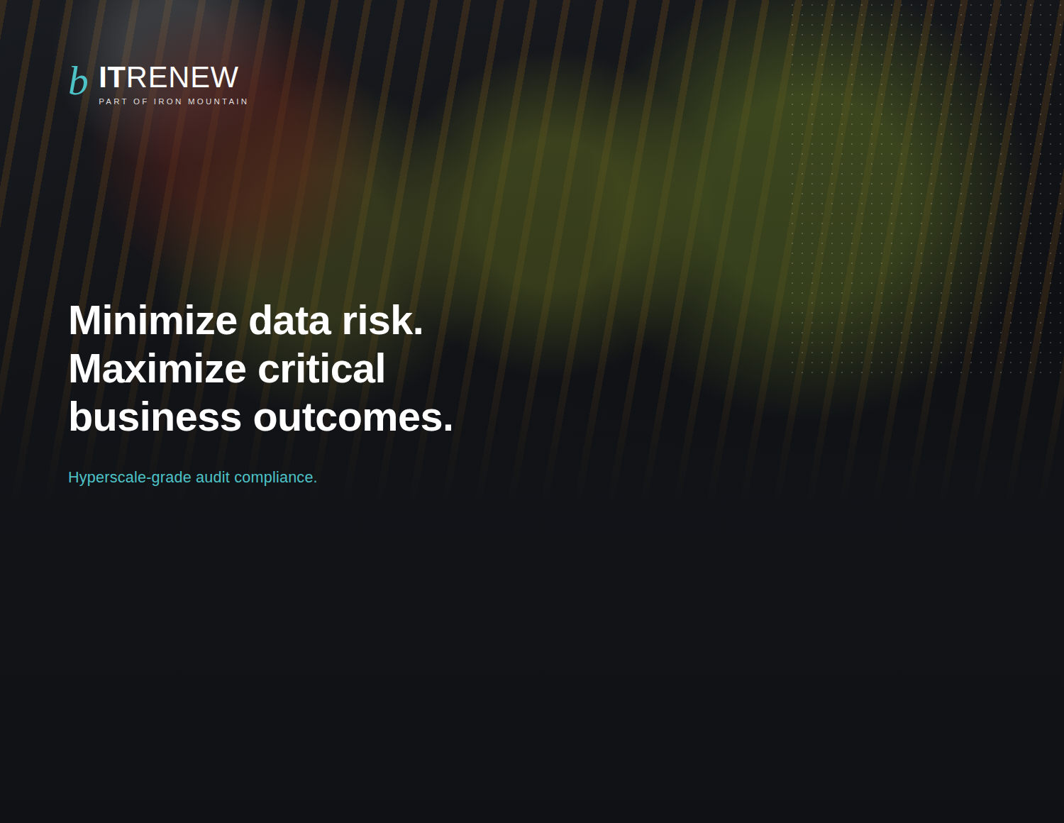b ITRENEW Part of Iron Mountain
Minimize data risk.
Maximize critical
business outcomes.
Hyperscale-grade audit compliance.